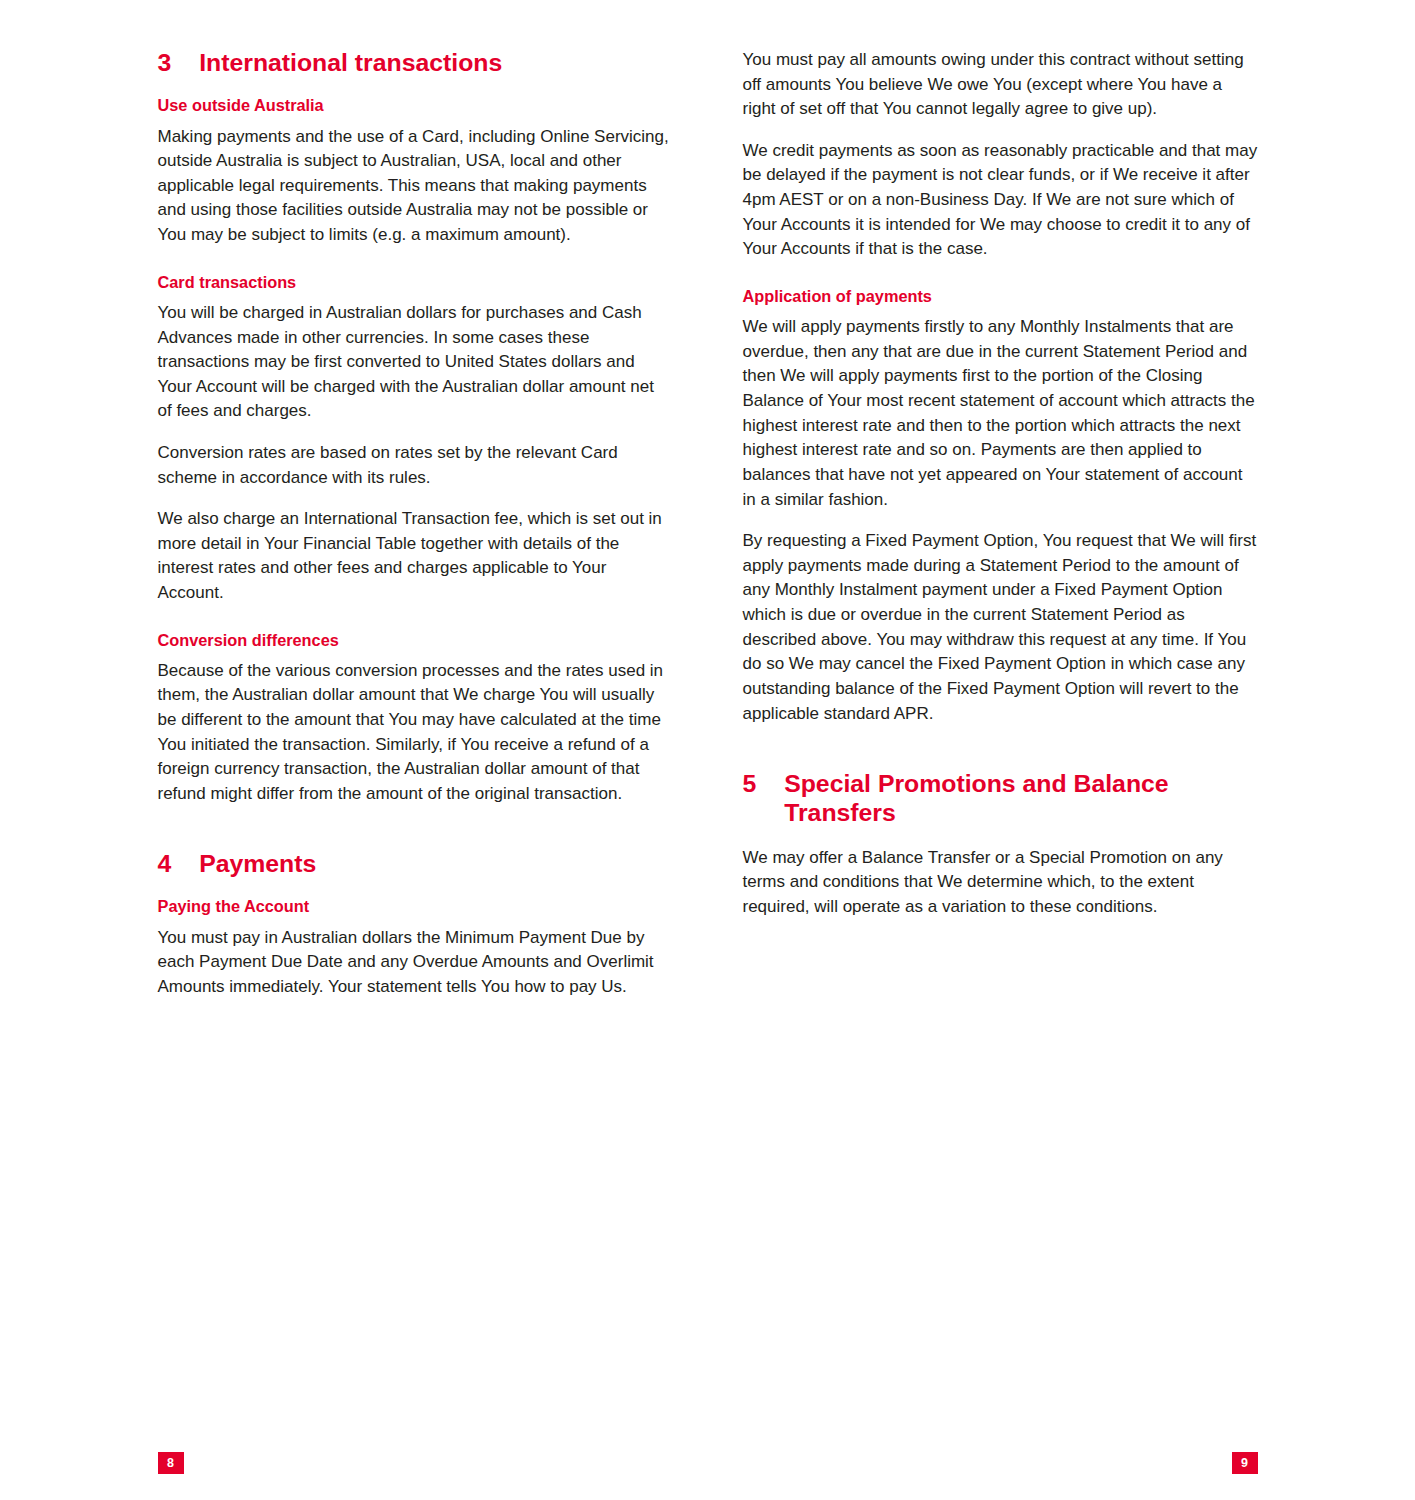3 International transactions
Use outside Australia
Making payments and the use of a Card, including Online Servicing, outside Australia is subject to Australian, USA, local and other applicable legal requirements. This means that making payments and using those facilities outside Australia may not be possible or You may be subject to limits (e.g. a maximum amount).
Card transactions
You will be charged in Australian dollars for purchases and Cash Advances made in other currencies. In some cases these transactions may be first converted to United States dollars and Your Account will be charged with the Australian dollar amount net of fees and charges.
Conversion rates are based on rates set by the relevant Card scheme in accordance with its rules.
We also charge an International Transaction fee, which is set out in more detail in Your Financial Table together with details of the interest rates and other fees and charges applicable to Your Account.
Conversion differences
Because of the various conversion processes and the rates used in them, the Australian dollar amount that We charge You will usually be different to the amount that You may have calculated at the time You initiated the transaction. Similarly, if You receive a refund of a foreign currency transaction, the Australian dollar amount of that refund might differ from the amount of the original transaction.
4 Payments
Paying the Account
You must pay in Australian dollars the Minimum Payment Due by each Payment Due Date and any Overdue Amounts and Overlimit Amounts immediately. Your statement tells You how to pay Us.
You must pay all amounts owing under this contract without setting off amounts You believe We owe You (except where You have a right of set off that You cannot legally agree to give up).
We credit payments as soon as reasonably practicable and that may be delayed if the payment is not clear funds, or if We receive it after 4pm AEST or on a non-Business Day. If We are not sure which of Your Accounts it is intended for We may choose to credit it to any of Your Accounts if that is the case.
Application of payments
We will apply payments firstly to any Monthly Instalments that are overdue, then any that are due in the current Statement Period and then We will apply payments first to the portion of the Closing Balance of Your most recent statement of account which attracts the highest interest rate and then to the portion which attracts the next highest interest rate and so on. Payments are then applied to balances that have not yet appeared on Your statement of account in a similar fashion.
By requesting a Fixed Payment Option, You request that We will first apply payments made during a Statement Period to the amount of any Monthly Instalment payment under a Fixed Payment Option which is due or overdue in the current Statement Period as described above. You may withdraw this request at any time. If You do so We may cancel the Fixed Payment Option in which case any outstanding balance of the Fixed Payment Option will revert to the applicable standard APR.
5 Special Promotions and Balance Transfers
We may offer a Balance Transfer or a Special Promotion on any terms and conditions that We determine which, to the extent required, will operate as a variation to these conditions.
8
9